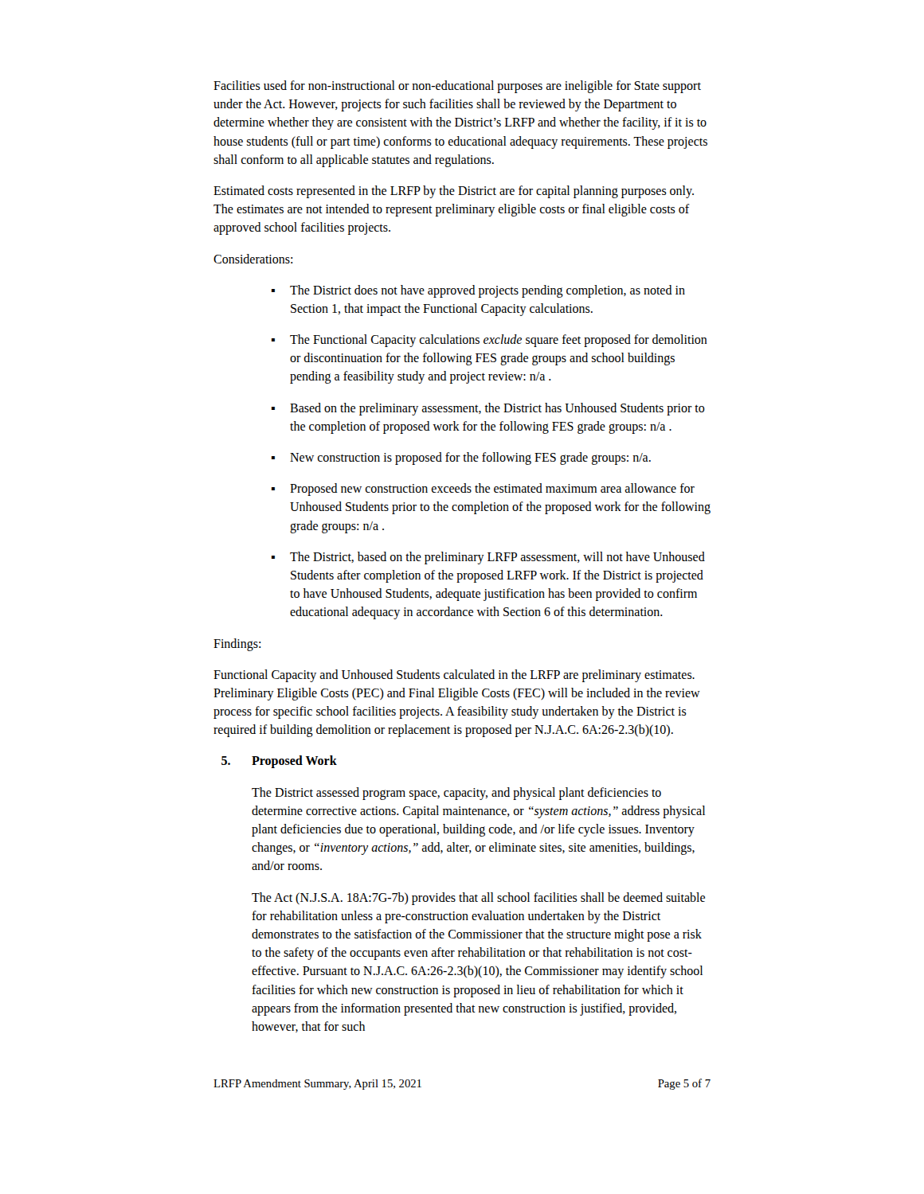Facilities used for non-instructional or non-educational purposes are ineligible for State support under the Act. However, projects for such facilities shall be reviewed by the Department to determine whether they are consistent with the District’s LRFP and whether the facility, if it is to house students (full or part time) conforms to educational adequacy requirements. These projects shall conform to all applicable statutes and regulations.
Estimated costs represented in the LRFP by the District are for capital planning purposes only. The estimates are not intended to represent preliminary eligible costs or final eligible costs of approved school facilities projects.
Considerations:
The District does not have approved projects pending completion, as noted in Section 1, that impact the Functional Capacity calculations.
The Functional Capacity calculations exclude square feet proposed for demolition or discontinuation for the following FES grade groups and school buildings pending a feasibility study and project review: n/a .
Based on the preliminary assessment, the District has Unhoused Students prior to the completion of proposed work for the following FES grade groups: n/a .
New construction is proposed for the following FES grade groups: n/a.
Proposed new construction exceeds the estimated maximum area allowance for Unhoused Students prior to the completion of the proposed work for the following grade groups: n/a .
The District, based on the preliminary LRFP assessment, will not have Unhoused Students after completion of the proposed LRFP work. If the District is projected to have Unhoused Students, adequate justification has been provided to confirm educational adequacy in accordance with Section 6 of this determination.
Findings:
Functional Capacity and Unhoused Students calculated in the LRFP are preliminary estimates. Preliminary Eligible Costs (PEC) and Final Eligible Costs (FEC) will be included in the review process for specific school facilities projects. A feasibility study undertaken by the District is required if building demolition or replacement is proposed per N.J.A.C. 6A:26-2.3(b)(10).
Proposed Work
The District assessed program space, capacity, and physical plant deficiencies to determine corrective actions. Capital maintenance, or “system actions,” address physical plant deficiencies due to operational, building code, and /or life cycle issues. Inventory changes, or “inventory actions,” add, alter, or eliminate sites, site amenities, buildings, and/or rooms.
The Act (N.J.S.A. 18A:7G-7b) provides that all school facilities shall be deemed suitable for rehabilitation unless a pre-construction evaluation undertaken by the District demonstrates to the satisfaction of the Commissioner that the structure might pose a risk to the safety of the occupants even after rehabilitation or that rehabilitation is not cost-effective. Pursuant to N.J.A.C. 6A:26-2.3(b)(10), the Commissioner may identify school facilities for which new construction is proposed in lieu of rehabilitation for which it appears from the information presented that new construction is justified, provided, however, that for such
LRFP Amendment Summary, April 15, 2021 Page 5 of 7